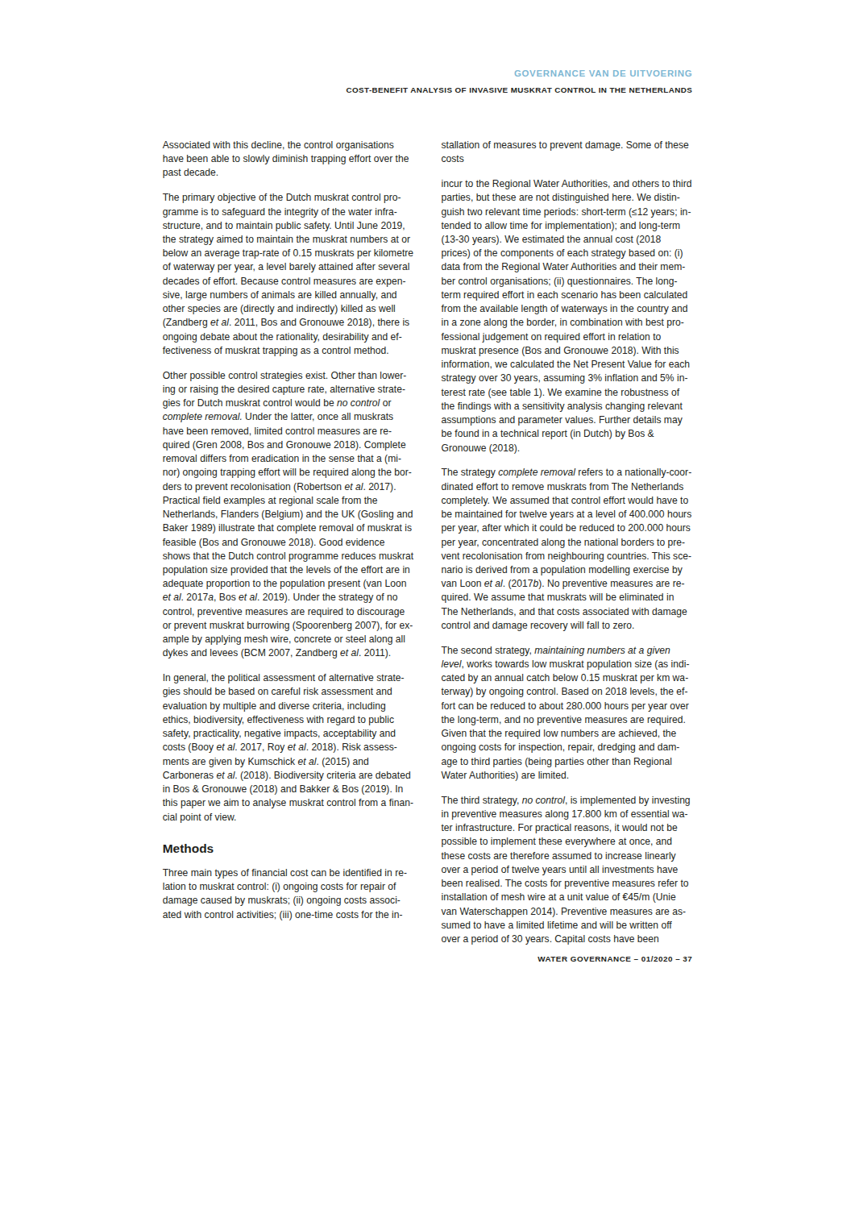Governance van de uitvoering
Cost-benefit analysis of invasive muskrat control in the Netherlands
Associated with this decline, the control organisations have been able to slowly diminish trapping effort over the past decade.
The primary objective of the Dutch muskrat control programme is to safeguard the integrity of the water infrastructure, and to maintain public safety. Until June 2019, the strategy aimed to maintain the muskrat numbers at or below an average trap-rate of 0.15 muskrats per kilometre of waterway per year, a level barely attained after several decades of effort. Because control measures are expensive, large numbers of animals are killed annually, and other species are (directly and indirectly) killed as well (Zandberg et al. 2011, Bos and Gronouwe 2018), there is ongoing debate about the rationality, desirability and effectiveness of muskrat trapping as a control method.
Other possible control strategies exist. Other than lowering or raising the desired capture rate, alternative strategies for Dutch muskrat control would be no control or complete removal. Under the latter, once all muskrats have been removed, limited control measures are required (Gren 2008, Bos and Gronouwe 2018). Complete removal differs from eradication in the sense that a (minor) ongoing trapping effort will be required along the borders to prevent recolonisation (Robertson et al. 2017). Practical field examples at regional scale from the Netherlands, Flanders (Belgium) and the UK (Gosling and Baker 1989) illustrate that complete removal of muskrat is feasible (Bos and Gronouwe 2018). Good evidence shows that the Dutch control programme reduces muskrat population size provided that the levels of the effort are in adequate proportion to the population present (van Loon et al. 2017a, Bos et al. 2019). Under the strategy of no control, preventive measures are required to discourage or prevent muskrat burrowing (Spoorenberg 2007), for example by applying mesh wire, concrete or steel along all dykes and levees (BCM 2007, Zandberg et al. 2011).
In general, the political assessment of alternative strategies should be based on careful risk assessment and evaluation by multiple and diverse criteria, including ethics, biodiversity, effectiveness with regard to public safety, practicality, negative impacts, acceptability and costs (Booy et al. 2017, Roy et al. 2018). Risk assessments are given by Kumschick et al. (2015) and Carboneras et al. (2018). Biodiversity criteria are debated in Bos & Gronouwe (2018) and Bakker & Bos (2019). In this paper we aim to analyse muskrat control from a financial point of view.
Methods
Three main types of financial cost can be identified in relation to muskrat control: (i) ongoing costs for repair of damage caused by muskrats; (ii) ongoing costs associated with control activities; (iii) one-time costs for the installation of measures to prevent damage. Some of these costs
incur to the Regional Water Authorities, and others to third parties, but these are not distinguished here. We distinguish two relevant time periods: short-term (≤12 years; intended to allow time for implementation); and long-term (13-30 years). We estimated the annual cost (2018 prices) of the components of each strategy based on: (i) data from the Regional Water Authorities and their member control organisations; (ii) questionnaires. The long-term required effort in each scenario has been calculated from the available length of waterways in the country and in a zone along the border, in combination with best professional judgement on required effort in relation to muskrat presence (Bos and Gronouwe 2018). With this information, we calculated the Net Present Value for each strategy over 30 years, assuming 3% inflation and 5% interest rate (see table 1). We examine the robustness of the findings with a sensitivity analysis changing relevant assumptions and parameter values. Further details may be found in a technical report (in Dutch) by Bos & Gronouwe (2018).
The strategy complete removal refers to a nationally-coordinated effort to remove muskrats from The Netherlands completely. We assumed that control effort would have to be maintained for twelve years at a level of 400.000 hours per year, after which it could be reduced to 200.000 hours per year, concentrated along the national borders to prevent recolonisation from neighbouring countries. This scenario is derived from a population modelling exercise by van Loon et al. (2017b). No preventive measures are required. We assume that muskrats will be eliminated in The Netherlands, and that costs associated with damage control and damage recovery will fall to zero.
The second strategy, maintaining numbers at a given level, works towards low muskrat population size (as indicated by an annual catch below 0.15 muskrat per km waterway) by ongoing control. Based on 2018 levels, the effort can be reduced to about 280.000 hours per year over the long-term, and no preventive measures are required. Given that the required low numbers are achieved, the ongoing costs for inspection, repair, dredging and damage to third parties (being parties other than Regional Water Authorities) are limited.
The third strategy, no control, is implemented by investing in preventive measures along 17.800 km of essential water infrastructure. For practical reasons, it would not be possible to implement these everywhere at once, and these costs are therefore assumed to increase linearly over a period of twelve years until all investments have been realised. The costs for preventive measures refer to installation of mesh wire at a unit value of €45/m (Unie van Waterschappen 2014). Preventive measures are assumed to have a limited lifetime and will be written off over a period of 30 years. Capital costs have been
Water Governance – 01/2020 – 37